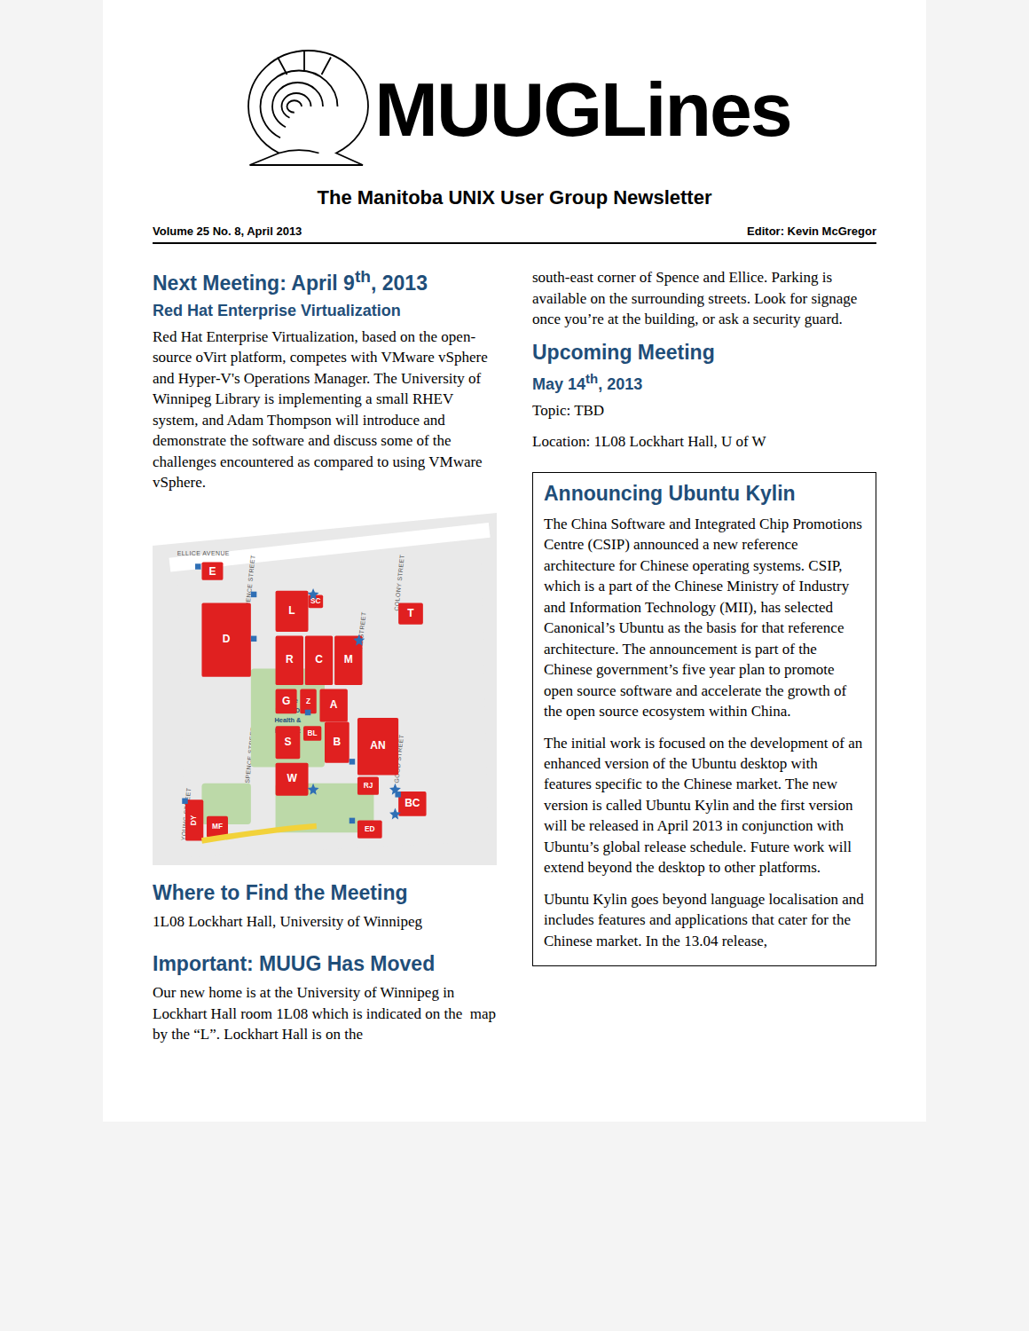MUUGLines
The Manitoba UNIX User Group Newsletter
Volume 25 No. 8, April 2013 Editor: Kevin McGregor
Next Meeting: April 9th, 2013
Red Hat Enterprise Virtualization
Red Hat Enterprise Virtualization, based on the open-source oVirt platform, competes with VMware vSphere and Hyper-V's Operations Manager. The University of Winnipeg Library is implementing a small RHEV system, and Adam Thompson will introduce and demonstrate the software and discuss some of the challenges encountered as compared to using VMware vSphere.
ELLICE AVENUE SPENCE STREET COLONY STREET BALMORAL STREET SPENCE STREET GOOD STREET YOUNG STREET Future UNITED Health & RecPlex E D L SC R C M G Z A S BL B W AN RJ T BC ED DY MF
Where to Find the Meeting
1L08 Lockhart Hall, University of Winnipeg
Important: MUUG Has Moved
Our new home is at the University of Winnipeg in Lockhart Hall room 1L08 which is indicated on the map by the “L”. Lockhart Hall is on the
south-east corner of Spence and Ellice. Parking is available on the surrounding streets. Look for signage once you’re at the building, or ask a security guard.
Upcoming Meeting
May 14th, 2013
Topic: TBD
Location: 1L08 Lockhart Hall, U of W
Announcing Ubuntu Kylin
The China Software and Integrated Chip Promotions Centre (CSIP) announced a new reference architecture for Chinese operating systems. CSIP, which is a part of the Chinese Ministry of Industry and Information Technology (MII), has selected Canonical’s Ubuntu as the basis for that reference architecture. The announcement is part of the Chinese government’s five year plan to promote open source software and accelerate the growth of the open source ecosystem within China.
The initial work is focused on the development of an enhanced version of the Ubuntu desktop with features specific to the Chinese market. The new version is called Ubuntu Kylin and the first version will be released in April 2013 in conjunction with Ubuntu’s global release schedule. Future work will extend beyond the desktop to other platforms.
Ubuntu Kylin goes beyond language localisation and includes features and applications that cater for the Chinese market. In the 13.04 release,